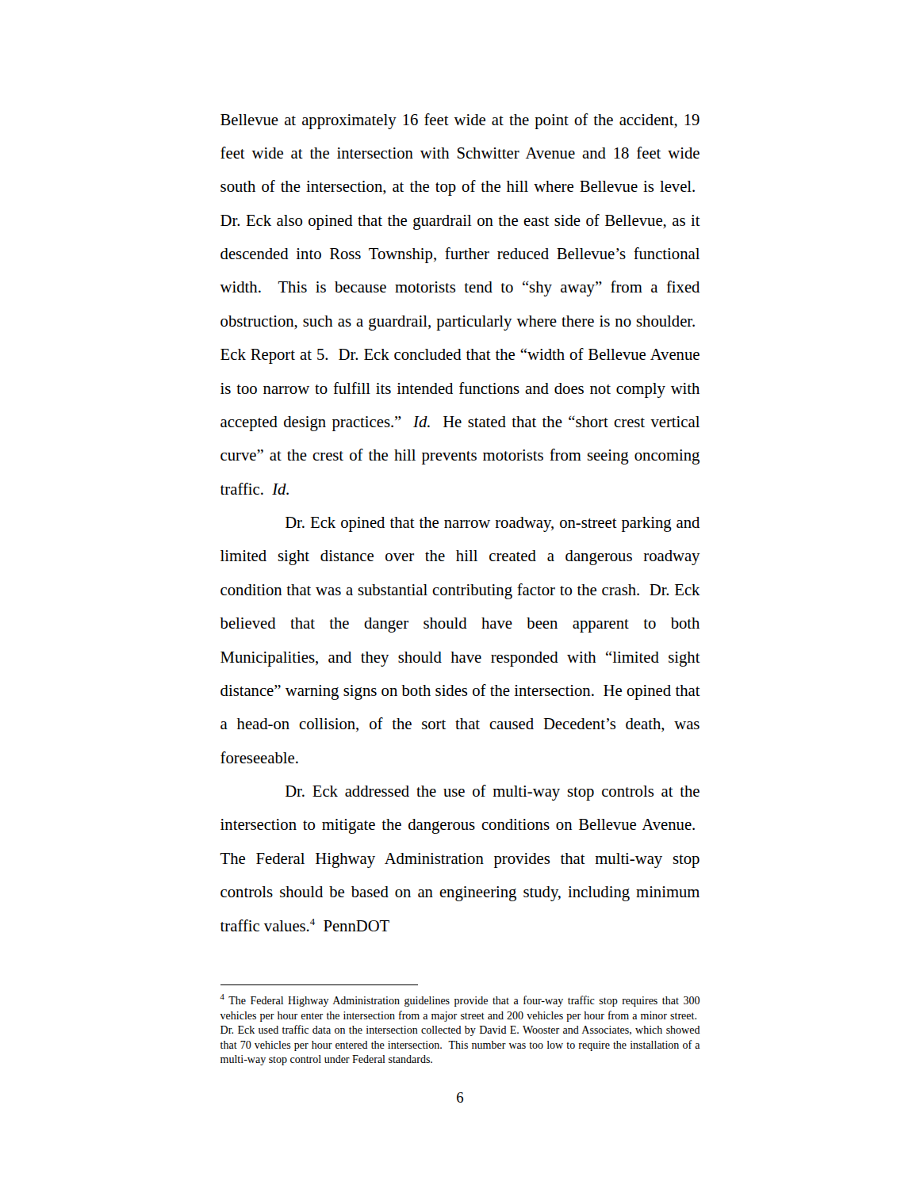Bellevue at approximately 16 feet wide at the point of the accident, 19 feet wide at the intersection with Schwitter Avenue and 18 feet wide south of the intersection, at the top of the hill where Bellevue is level. Dr. Eck also opined that the guardrail on the east side of Bellevue, as it descended into Ross Township, further reduced Bellevue’s functional width. This is because motorists tend to “shy away” from a fixed obstruction, such as a guardrail, particularly where there is no shoulder. Eck Report at 5. Dr. Eck concluded that the “width of Bellevue Avenue is too narrow to fulfill its intended functions and does not comply with accepted design practices.” Id. He stated that the “short crest vertical curve” at the crest of the hill prevents motorists from seeing oncoming traffic. Id.
Dr. Eck opined that the narrow roadway, on-street parking and limited sight distance over the hill created a dangerous roadway condition that was a substantial contributing factor to the crash. Dr. Eck believed that the danger should have been apparent to both Municipalities, and they should have responded with “limited sight distance” warning signs on both sides of the intersection. He opined that a head-on collision, of the sort that caused Decedent’s death, was foreseeable.
Dr. Eck addressed the use of multi-way stop controls at the intersection to mitigate the dangerous conditions on Bellevue Avenue. The Federal Highway Administration provides that multi-way stop controls should be based on an engineering study, including minimum traffic values.4 PennDOT
4 The Federal Highway Administration guidelines provide that a four-way traffic stop requires that 300 vehicles per hour enter the intersection from a major street and 200 vehicles per hour from a minor street. Dr. Eck used traffic data on the intersection collected by David E. Wooster and Associates, which showed that 70 vehicles per hour entered the intersection. This number was too low to require the installation of a multi-way stop control under Federal standards.
6